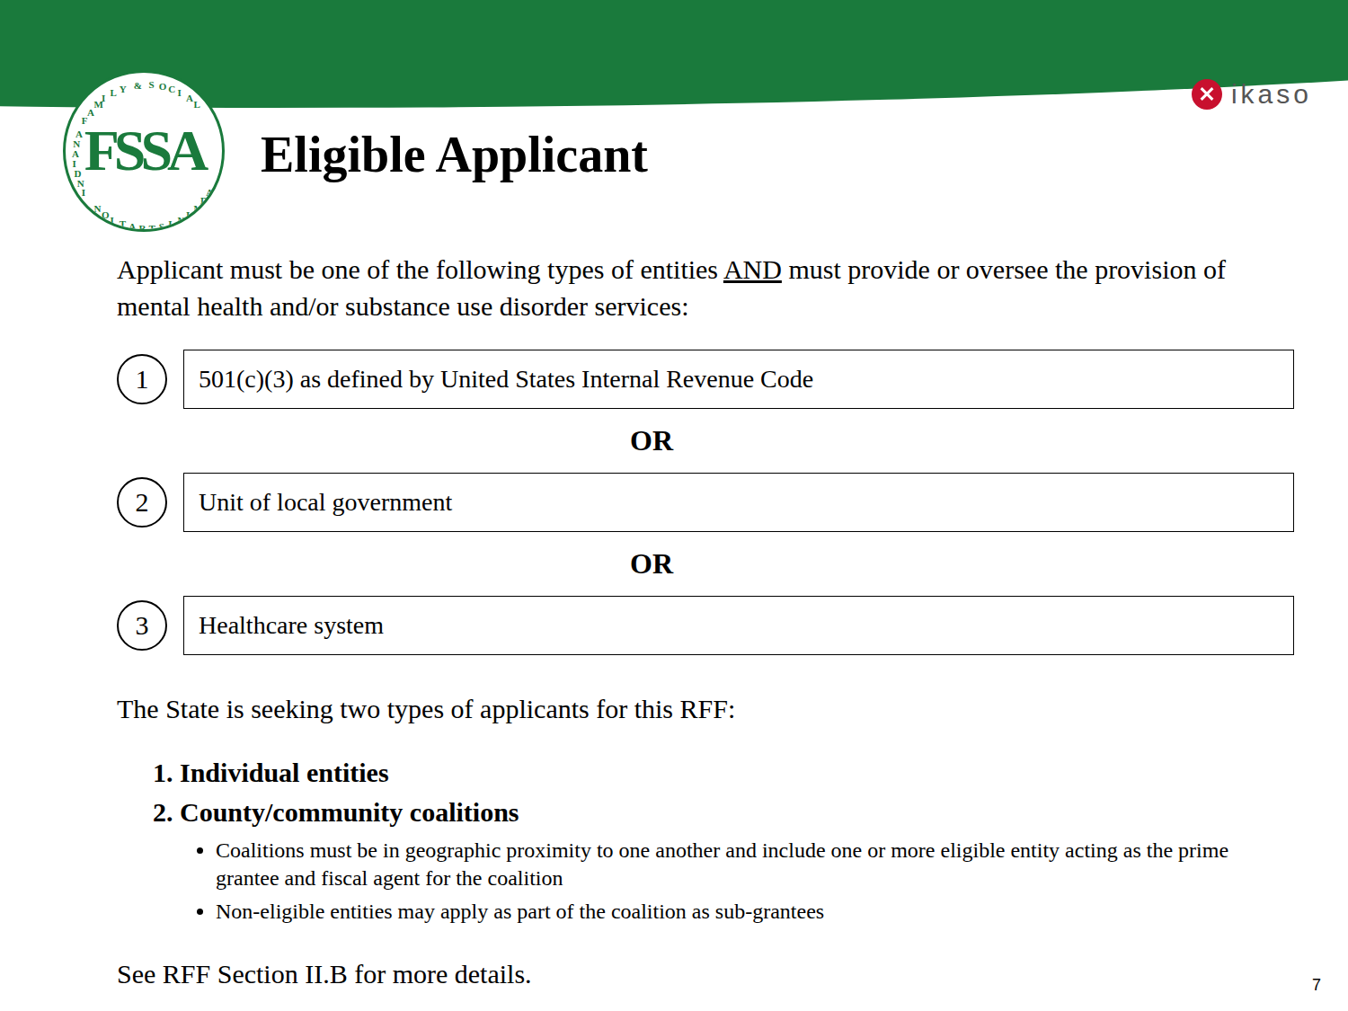I N D I A N A F A M I L Y & S O C I A L A D M I N I S T R A T I O N
FSSA
ikaso
Eligible Applicant
Applicant must be one of the following types of entities AND must provide or oversee the provision of mental health and/or substance use disorder services:
1
501(c)(3) as defined by United States Internal Revenue Code
OR
2
Unit of local government
OR
3
Healthcare system
The State is seeking two types of applicants for this RFF:
Individual entities
County/community coalitions
Coalitions must be in geographic proximity to one another and include one or more eligible entity acting as the prime grantee and fiscal agent for the coalition
Non-eligible entities may apply as part of the coalition as sub-grantees
See RFF Section II.B for more details.
7